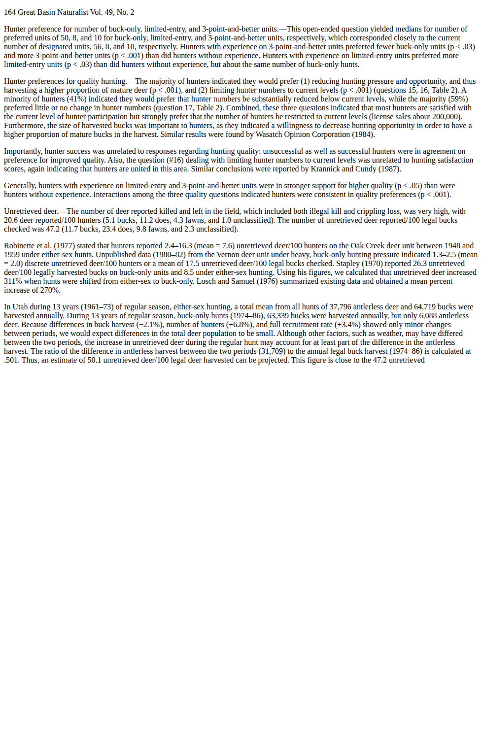164 Great Basin Naturalist Vol. 49, No. 2
Hunter preference for number of buck-only, limited-entry, and 3-point-and-better units.—This open-ended question yielded medians for number of preferred units of 50, 8, and 10 for buck-only, limited-entry, and 3-point-and-better units, respectively, which corresponded closely to the current number of designated units, 56, 8, and 10, respectively. Hunters with experience on 3-point-and-better units preferred fewer buck-only units (p < .03) and more 3-point-and-better units (p < .001) than did hunters without experience. Hunters with experience on limited-entry units preferred more limited-entry units (p < .03) than did hunters without experience, but about the same number of buck-only hunts.
Hunter preferences for quality hunting.—The majority of hunters indicated they would prefer (1) reducing hunting pressure and opportunity, and thus harvesting a higher proportion of mature deer (p < .001), and (2) limiting hunter numbers to current levels (p < .001) (questions 15, 16, Table 2). A minority of hunters (41%) indicated they would prefer that hunter numbers be substantially reduced below current levels, while the majority (59%) preferred little or no change in hunter numbers (question 17, Table 2). Combined, these three questions indicated that most hunters are satisfied with the current level of hunter participation but strongly prefer that the number of hunters be restricted to current levels (license sales about 200,000). Furthermore, the size of harvested bucks was important to hunters, as they indicated a willingness to decrease hunting opportunity in order to have a higher proportion of mature bucks in the harvest. Similar results were found by Wasatch Opinion Corporation (1984).
Importantly, hunter success was unrelated to responses regarding hunting quality: unsuccessful as well as successful hunters were in agreement on preference for improved quality. Also, the question (#16) dealing with limiting hunter numbers to current levels was unrelated to hunting satisfaction scores, again indicating that hunters are united in this area. Similar conclusions were reported by Krannick and Cundy (1987).
Generally, hunters with experience on limited-entry and 3-point-and-better units were in stronger support for higher quality (p < .05) than were hunters without experience. Interactions among the three quality questions indicated hunters were consistent in quality preferences (p < .001).
Unretrieved deer.—The number of deer reported killed and left in the field, which included both illegal kill and crippling loss, was very high, with 20.6 deer reported/100 hunters (5.1 bucks, 11.2 does, 4.3 fawns, and 1.0 unclassified). The number of unretrieved deer reported/100 legal bucks checked was 47.2 (11.7 bucks, 23.4 does, 9.8 fawns, and 2.3 unclassified).
Robinette et al. (1977) stated that hunters reported 2.4–16.3 (mean = 7.6) unretrieved deer/100 hunters on the Oak Creek deer unit between 1948 and 1959 under either-sex hunts. Unpublished data (1980–82) from the Vernon deer unit under heavy, buck-only hunting pressure indicated 1.3–2.5 (mean = 2.0) discrete unretrieved deer/100 hunters or a mean of 17.5 unretrieved deer/100 legal bucks checked. Stapley (1970) reported 26.3 unretrieved deer/100 legally harvested bucks on buck-only units and 8.5 under either-sex hunting. Using his figures, we calculated that unretrieved deer increased 311% when hunts were shifted from either-sex to buck-only. Losch and Samuel (1976) summarized existing data and obtained a mean percent increase of 270%.
In Utah during 13 years (1961–73) of regular season, either-sex hunting, a total mean from all hunts of 37,796 antlerless deer and 64,719 bucks were harvested annually. During 13 years of regular season, buck-only hunts (1974–86), 63,339 bucks were harvested annually, but only 6,088 antlerless deer. Because differences in buck harvest (−2.1%), number of hunters (+6.8%), and full recruitment rate (+3.4%) showed only minor changes between periods, we would expect differences in the total deer population to be small. Although other factors, such as weather, may have differed between the two periods, the increase in unretrieved deer during the regular hunt may account for at least part of the difference in the antlerless harvest. The ratio of the difference in antlerless harvest between the two periods (31,709) to the annual legal buck harvest (1974–86) is calculated at .501. Thus, an estimate of 50.1 unretrieved deer/100 legal deer harvested can be projected. This figure is close to the 47.2 unretrieved